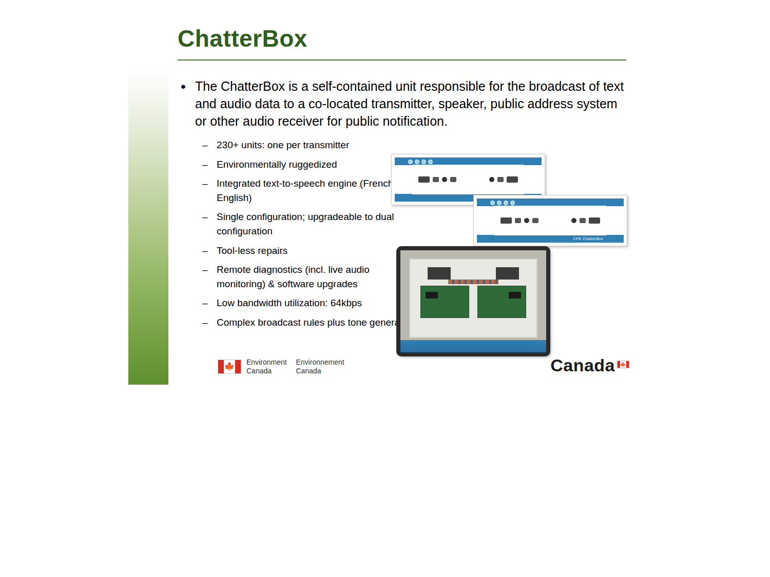ChatterBox
The ChatterBox is a self-contained unit responsible for the broadcast of text and audio data to a co-located transmitter, speaker, public address system or other audio receiver for public notification.
230+ units: one per transmitter
Environmentally ruggedized
Integrated text-to-speech engine (French & English)
Single configuration; upgradeable to dual configuration
Tool-less repairs
Remote diagnostics (incl. live audio monitoring) & software upgrades
Low bandwidth utilization: 64kbps
Complex broadcast rules plus tone generation
CPE Chatter Box
CPE ChatterBox
🍁
Environment
Canada Environnement
Canada
Canada 🍁